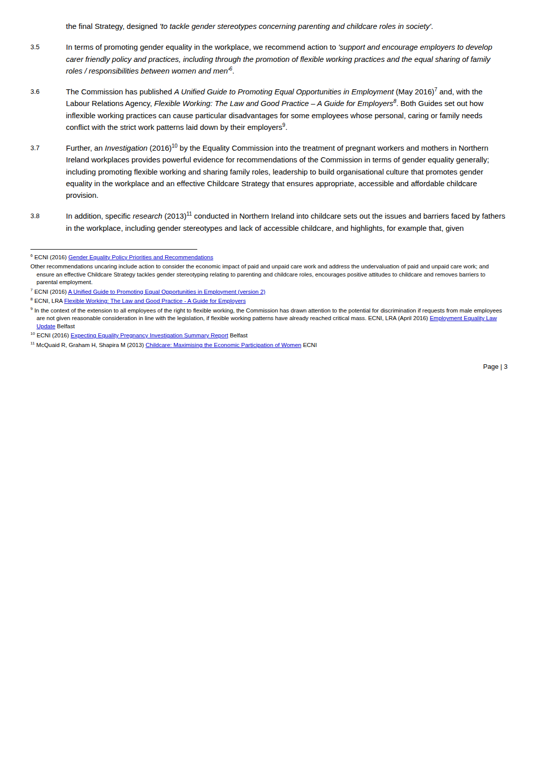the final Strategy, designed 'to tackle gender stereotypes concerning parenting and childcare roles in society'.
3.5
In terms of promoting gender equality in the workplace, we recommend action to 'support and encourage employers to develop carer friendly policy and practices, including through the promotion of flexible working practices and the equal sharing of family roles / responsibilities between women and men'6.
3.6
The Commission has published A Unified Guide to Promoting Equal Opportunities in Employment (May 2016)7 and, with the Labour Relations Agency, Flexible Working: The Law and Good Practice – A Guide for Employers8. Both Guides set out how inflexible working practices can cause particular disadvantages for some employees whose personal, caring or family needs conflict with the strict work patterns laid down by their employers9.
3.7
Further, an Investigation (2016)10 by the Equality Commission into the treatment of pregnant workers and mothers in Northern Ireland workplaces provides powerful evidence for recommendations of the Commission in terms of gender equality generally; including promoting flexible working and sharing family roles, leadership to build organisational culture that promotes gender equality in the workplace and an effective Childcare Strategy that ensures appropriate, accessible and affordable childcare provision.
3.8
In addition, specific research (2013)11 conducted in Northern Ireland into childcare sets out the issues and barriers faced by fathers in the workplace, including gender stereotypes and lack of accessible childcare, and highlights, for example that, given
6 ECNI (2016) Gender Equality Policy Priorities and Recommendations
Other recommendations uncaring include action to consider the economic impact of paid and unpaid care work and address the undervaluation of paid and unpaid care work; and ensure an effective Childcare Strategy tackles gender stereotyping relating to parenting and childcare roles, encourages positive attitudes to childcare and removes barriers to parental employment.
7 ECNI (2016) A Unified Guide to Promoting Equal Opportunities in Employment (version 2)
8 ECNI, LRA Flexible Working: The Law and Good Practice - A Guide for Employers
9 In the context of the extension to all employees of the right to flexible working, the Commission has drawn attention to the potential for discrimination if requests from male employees are not given reasonable consideration in line with the legislation, if flexible working patterns have already reached critical mass. ECNI, LRA (April 2016) Employment Equality Law Update Belfast
10 ECNI (2016) Expecting Equality Pregnancy Investigation Summary Report Belfast
11 McQuaid R, Graham H, Shapira M (2013) Childcare: Maximising the Economic Participation of Women ECNI
Page | 3